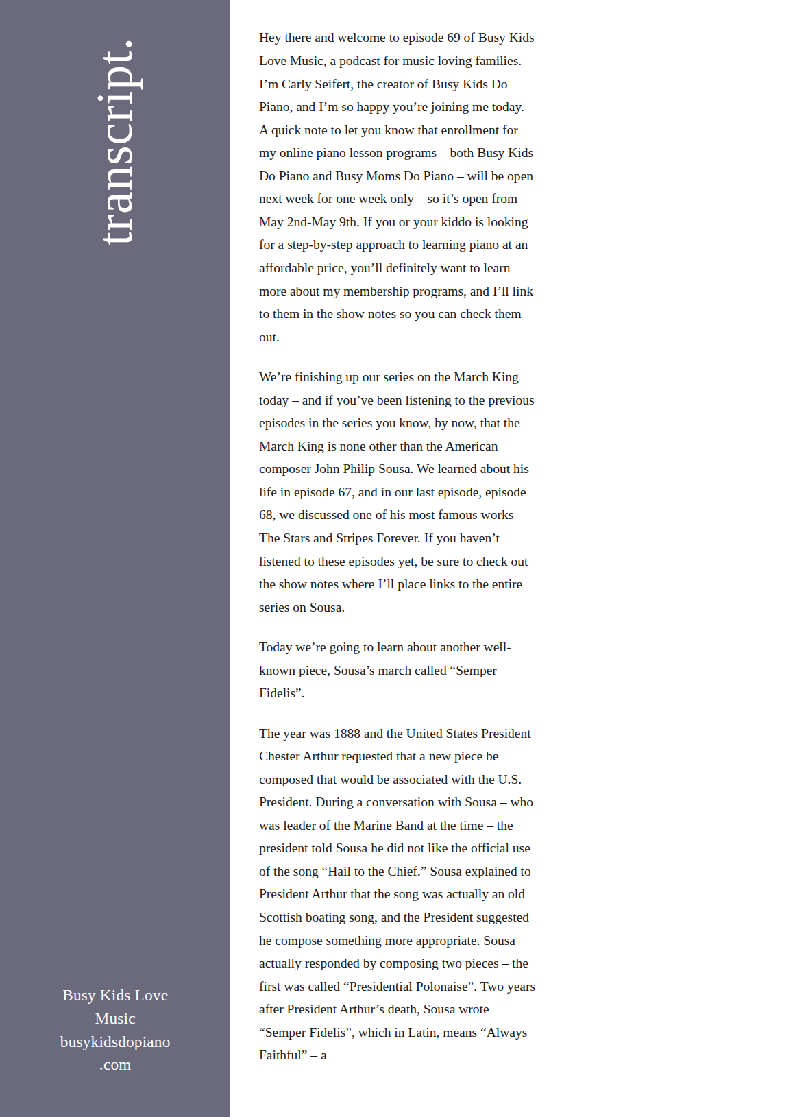transcript.
Busy Kids Love
Music
busykidsdopiano
.com
Hey there and welcome to episode 69 of Busy Kids Love Music, a podcast for music loving families. I’m Carly Seifert, the creator of Busy Kids Do Piano, and I’m so happy you’re joining me today. A quick note to let you know that enrollment for my online piano lesson programs – both Busy Kids Do Piano and Busy Moms Do Piano – will be open next week for one week only – so it’s open from May 2nd-May 9th. If you or your kiddo is looking for a step-by-step approach to learning piano at an affordable price, you’ll definitely want to learn more about my membership programs, and I’ll link to them in the show notes so you can check them out.
We’re finishing up our series on the March King today – and if you’ve been listening to the previous episodes in the series you know, by now, that the March King is none other than the American composer John Philip Sousa. We learned about his life in episode 67, and in our last episode, episode 68, we discussed one of his most famous works – The Stars and Stripes Forever. If you haven’t listened to these episodes yet, be sure to check out the show notes where I’ll place links to the entire series on Sousa.
Today we’re going to learn about another well-known piece, Sousa’s march called “Semper Fidelis”.
The year was 1888 and the United States President Chester Arthur requested that a new piece be composed that would be associated with the U.S. President. During a conversation with Sousa – who was leader of the Marine Band at the time – the president told Sousa he did not like the official use of the song “Hail to the Chief.” Sousa explained to President Arthur that the song was actually an old Scottish boating song, and the President suggested he compose something more appropriate. Sousa actually responded by composing two pieces – the first was called “Presidential Polonaise”. Two years after President Arthur’s death, Sousa wrote “Semper Fidelis”, which in Latin, means “Always Faithful” – a